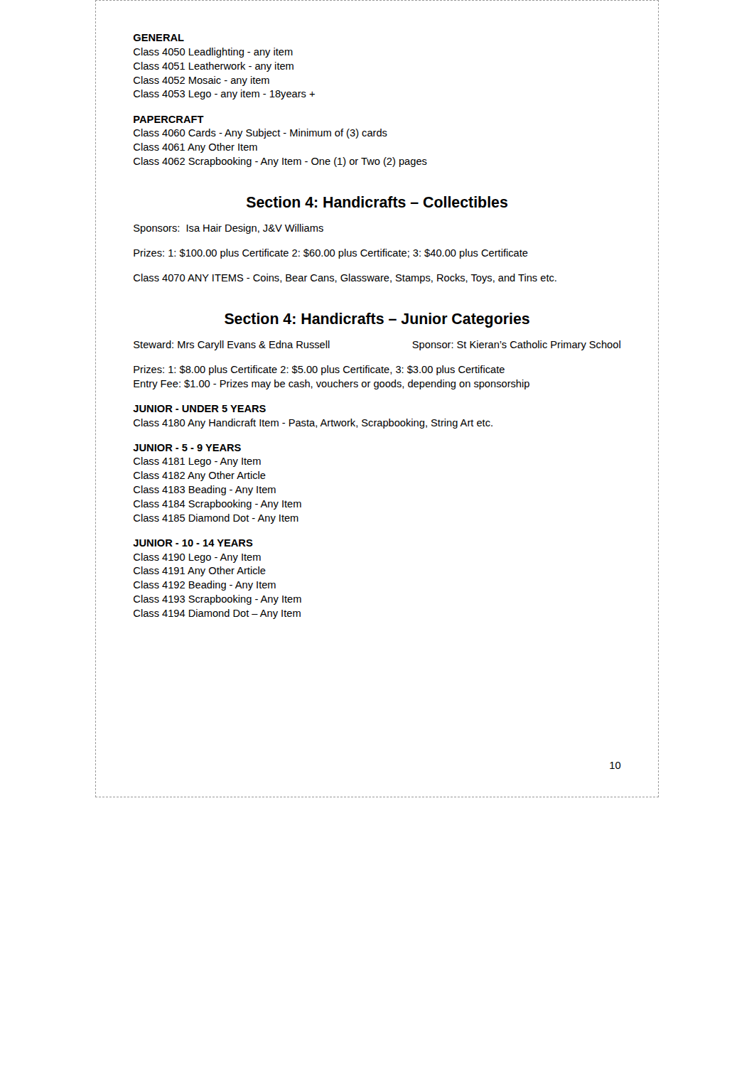GENERAL
Class 4050 Leadlighting - any item
Class 4051 Leatherwork - any item
Class 4052 Mosaic - any item
Class 4053 Lego - any item - 18years +
PAPERCRAFT
Class 4060 Cards - Any Subject - Minimum of (3) cards
Class 4061 Any Other Item
Class 4062 Scrapbooking - Any Item - One (1) or Two (2) pages
Section 4: Handicrafts – Collectibles
Sponsors: Isa Hair Design, J&V Williams
Prizes: 1: $100.00 plus Certificate 2: $60.00 plus Certificate; 3: $40.00 plus Certificate
Class 4070 ANY ITEMS - Coins, Bear Cans, Glassware, Stamps, Rocks, Toys, and Tins etc.
Section 4: Handicrafts – Junior Categories
Steward: Mrs Caryll Evans & Edna Russell Sponsor: St Kieran’s Catholic Primary School
Prizes: 1: $8.00 plus Certificate 2: $5.00 plus Certificate, 3: $3.00 plus Certificate
Entry Fee: $1.00 - Prizes may be cash, vouchers or goods, depending on sponsorship
JUNIOR - UNDER 5 YEARS
Class 4180 Any Handicraft Item - Pasta, Artwork, Scrapbooking, String Art etc.
JUNIOR - 5 - 9 YEARS
Class 4181 Lego - Any Item
Class 4182 Any Other Article
Class 4183 Beading - Any Item
Class 4184 Scrapbooking - Any Item
Class 4185 Diamond Dot - Any Item
JUNIOR - 10 - 14 YEARS
Class 4190 Lego - Any Item
Class 4191 Any Other Article
Class 4192 Beading - Any Item
Class 4193 Scrapbooking - Any Item
Class 4194 Diamond Dot – Any Item
10